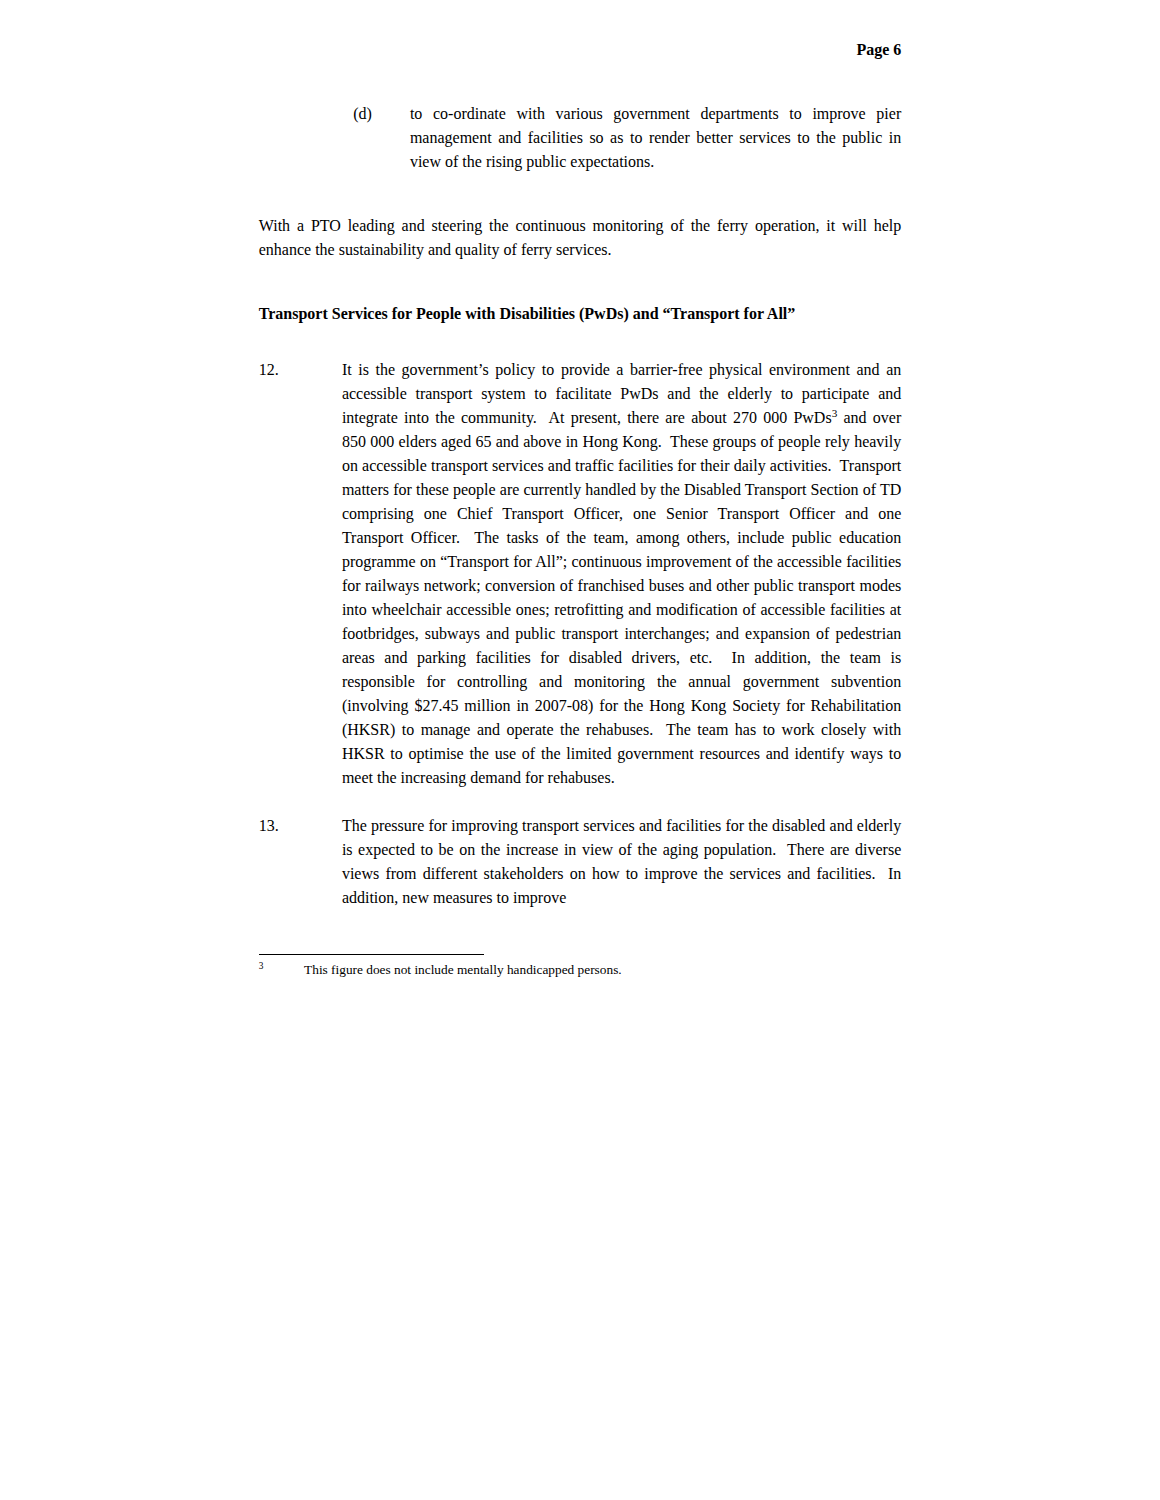Page 6
(d)
to co-ordinate with various government departments to improve pier management and facilities so as to render better services to the public in view of the rising public expectations.
With a PTO leading and steering the continuous monitoring of the ferry operation, it will help enhance the sustainability and quality of ferry services.
Transport Services for People with Disabilities (PwDs) and “Transport for All”
12.
It is the government’s policy to provide a barrier-free physical environment and an accessible transport system to facilitate PwDs and the elderly to participate and integrate into the community. At present, there are about 270 000 PwDs3 and over 850 000 elders aged 65 and above in Hong Kong. These groups of people rely heavily on accessible transport services and traffic facilities for their daily activities. Transport matters for these people are currently handled by the Disabled Transport Section of TD comprising one Chief Transport Officer, one Senior Transport Officer and one Transport Officer. The tasks of the team, among others, include public education programme on “Transport for All”; continuous improvement of the accessible facilities for railways network; conversion of franchised buses and other public transport modes into wheelchair accessible ones; retrofitting and modification of accessible facilities at footbridges, subways and public transport interchanges; and expansion of pedestrian areas and parking facilities for disabled drivers, etc. In addition, the team is responsible for controlling and monitoring the annual government subvention (involving $27.45 million in 2007-08) for the Hong Kong Society for Rehabilitation (HKSR) to manage and operate the rehabuses. The team has to work closely with HKSR to optimise the use of the limited government resources and identify ways to meet the increasing demand for rehabuses.
13.
The pressure for improving transport services and facilities for the disabled and elderly is expected to be on the increase in view of the aging population. There are diverse views from different stakeholders on how to improve the services and facilities. In addition, new measures to improve
3
This figure does not include mentally handicapped persons.